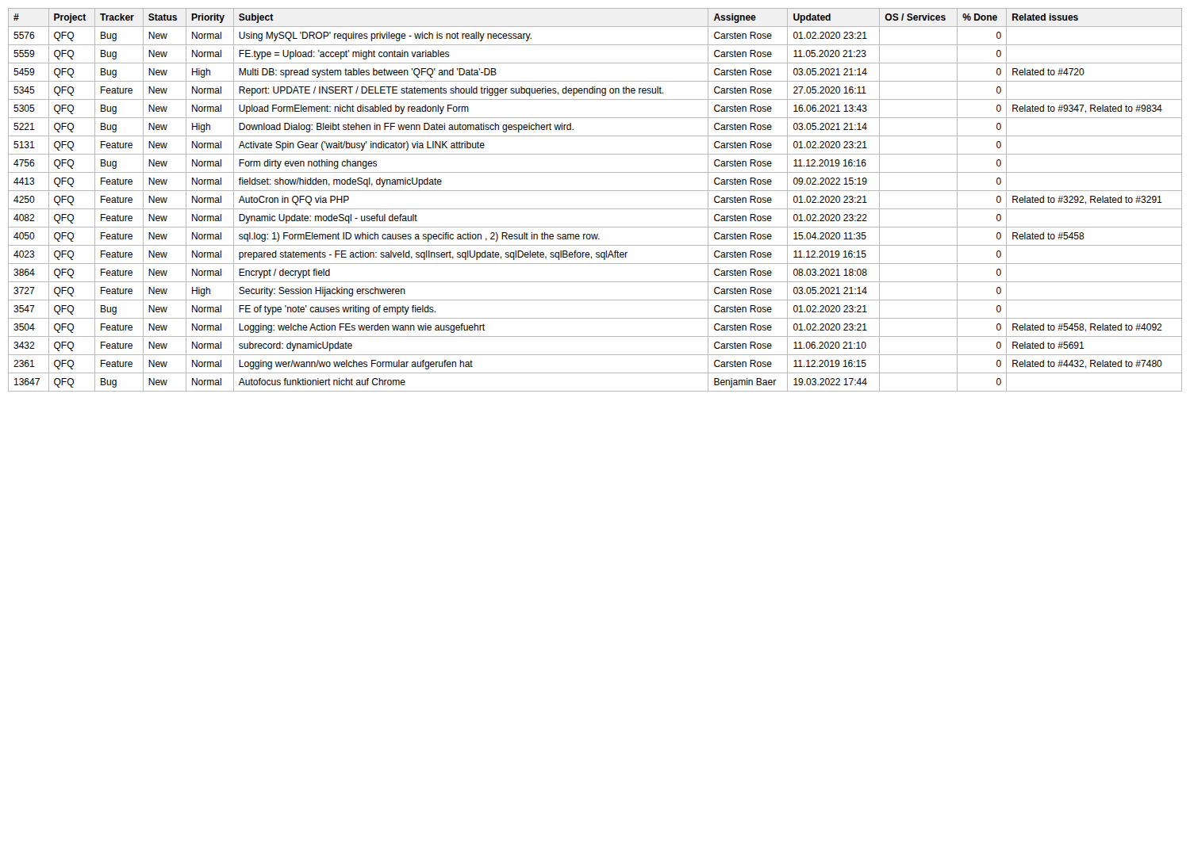| # | Project | Tracker | Status | Priority | Subject | Assignee | Updated | OS / Services | % Done | Related issues |
| --- | --- | --- | --- | --- | --- | --- | --- | --- | --- | --- |
| 5576 | QFQ | Bug | New | Normal | Using MySQL 'DROP' requires privilege - wich is not really necessary. | Carsten Rose | 01.02.2020 23:21 | | 0 | |
| 5559 | QFQ | Bug | New | Normal | FE.type = Upload: 'accept' might contain variables | Carsten Rose | 11.05.2020 21:23 | | 0 | |
| 5459 | QFQ | Bug | New | High | Multi DB: spread system tables between 'QFQ' and 'Data'-DB | Carsten Rose | 03.05.2021 21:14 | | 0 | Related to #4720 |
| 5345 | QFQ | Feature | New | Normal | Report: UPDATE / INSERT / DELETE statements should trigger subqueries, depending on the result. | Carsten Rose | 27.05.2020 16:11 | | 0 | |
| 5305 | QFQ | Bug | New | Normal | Upload FormElement: nicht disabled by readonly Form | Carsten Rose | 16.06.2021 13:43 | | 0 | Related to #9347, Related to #9834 |
| 5221 | QFQ | Bug | New | High | Download Dialog: Bleibt stehen in FF wenn Datei automatisch gespeichert wird. | Carsten Rose | 03.05.2021 21:14 | | 0 | |
| 5131 | QFQ | Feature | New | Normal | Activate Spin Gear ('wait/busy' indicator) via LINK attribute | Carsten Rose | 01.02.2020 23:21 | | 0 | |
| 4756 | QFQ | Bug | New | Normal | Form dirty even nothing changes | Carsten Rose | 11.12.2019 16:16 | | 0 | |
| 4413 | QFQ | Feature | New | Normal | fieldset: show/hidden, modeSql, dynamicUpdate | Carsten Rose | 09.02.2022 15:19 | | 0 | |
| 4250 | QFQ | Feature | New | Normal | AutoCron in QFQ via PHP | Carsten Rose | 01.02.2020 23:21 | | 0 | Related to #3292, Related to #3291 |
| 4082 | QFQ | Feature | New | Normal | Dynamic Update: modeSql - useful default | Carsten Rose | 01.02.2020 23:22 | | 0 | |
| 4050 | QFQ | Feature | New | Normal | sql.log: 1) FormElement ID which causes a specific action , 2) Result in the same row. | Carsten Rose | 15.04.2020 11:35 | | 0 | Related to #5458 |
| 4023 | QFQ | Feature | New | Normal | prepared statements - FE action: salveId, sqlInsert, sqlUpdate, sqlDelete, sqlBefore, sqlAfter | Carsten Rose | 11.12.2019 16:15 | | 0 | |
| 3864 | QFQ | Feature | New | Normal | Encrypt / decrypt field | Carsten Rose | 08.03.2021 18:08 | | 0 | |
| 3727 | QFQ | Feature | New | High | Security: Session Hijacking erschweren | Carsten Rose | 03.05.2021 21:14 | | 0 | |
| 3547 | QFQ | Bug | New | Normal | FE of type 'note' causes writing of empty fields. | Carsten Rose | 01.02.2020 23:21 | | 0 | |
| 3504 | QFQ | Feature | New | Normal | Logging: welche Action FEs werden wann wie ausgefuehrt | Carsten Rose | 01.02.2020 23:21 | | 0 | Related to #5458, Related to #4092 |
| 3432 | QFQ | Feature | New | Normal | subrecord: dynamicUpdate | Carsten Rose | 11.06.2020 21:10 | | 0 | Related to #5691 |
| 2361 | QFQ | Feature | New | Normal | Logging wer/wann/wo welches Formular aufgerufen hat | Carsten Rose | 11.12.2019 16:15 | | 0 | Related to #4432, Related to #7480 |
| 13647 | QFQ | Bug | New | Normal | Autofocus funktioniert nicht auf Chrome | Benjamin Baer | 19.03.2022 17:44 | | 0 | |